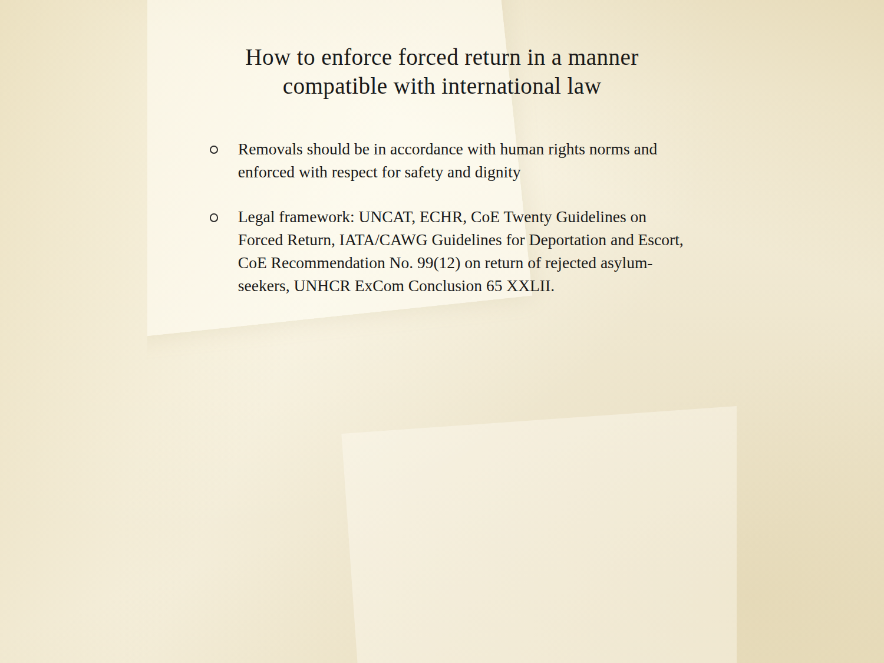How to enforce forced return in a manner
compatible with international law
Removals should be in accordance with human rights norms and enforced with respect for safety and dignity
Legal framework: UNCAT, ECHR, CoE Twenty Guidelines on Forced Return, IATA/CAWG Guidelines for Deportation and Escort, CoE Recommendation No. 99(12) on return of rejected asylum-seekers, UNHCR ExCom Conclusion 65 XXLII.